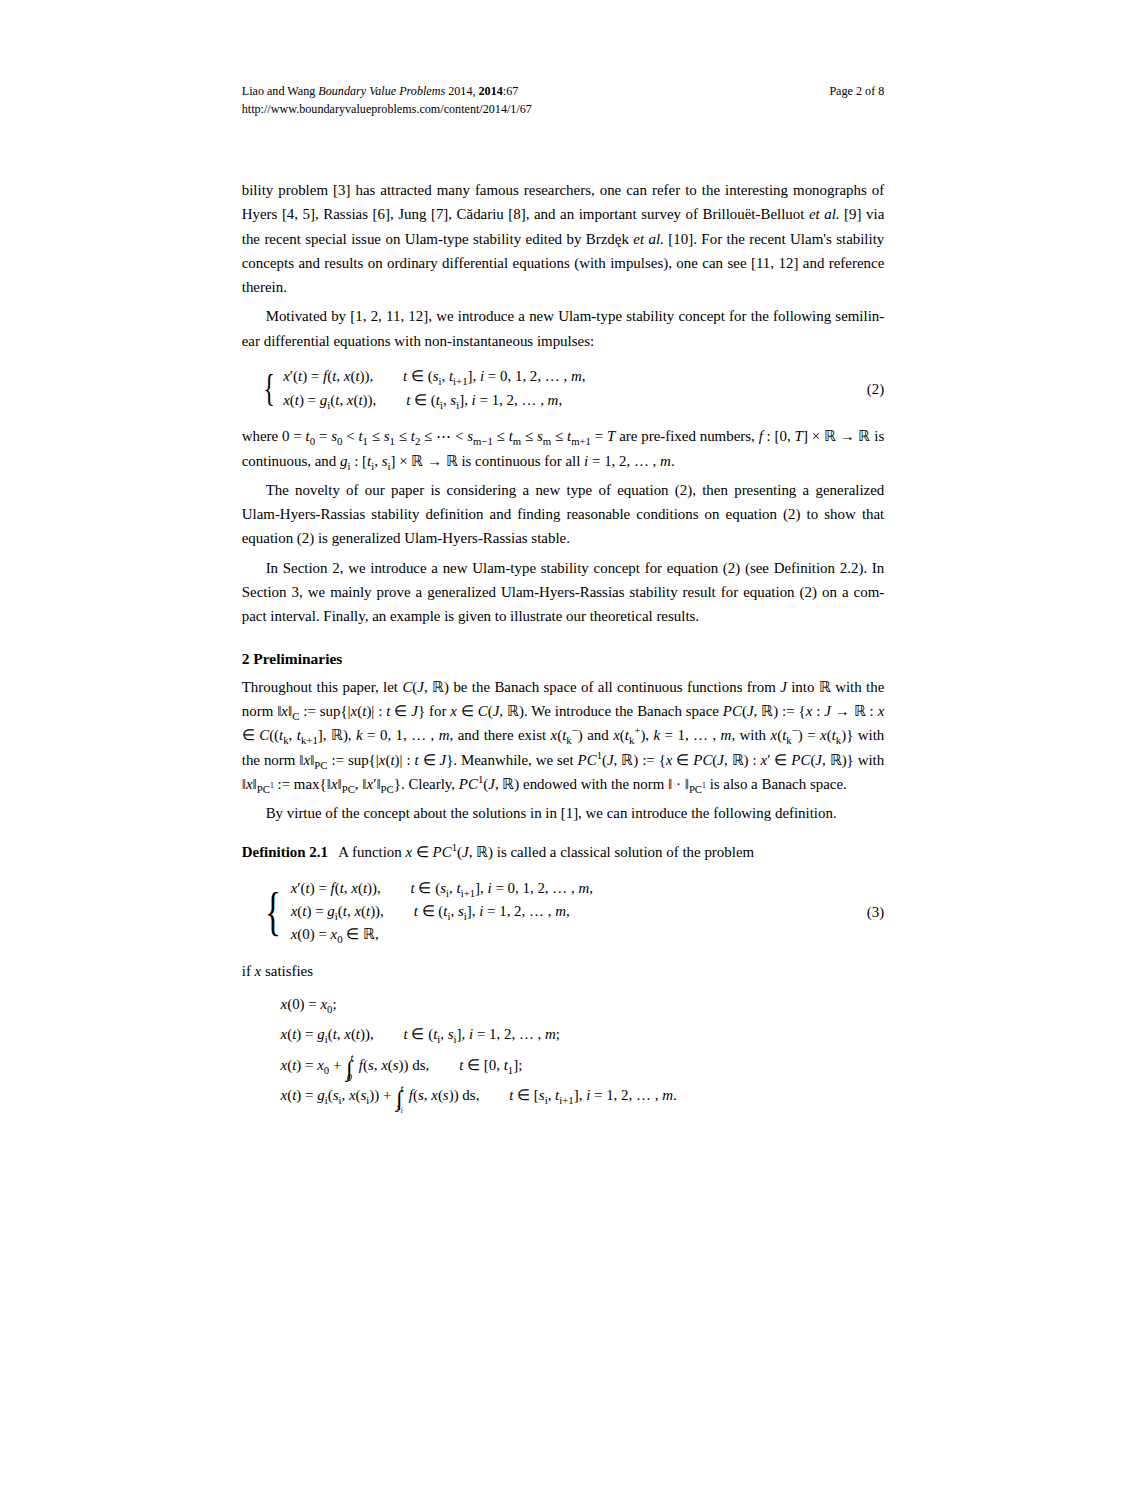Liao and Wang Boundary Value Problems 2014, 2014:67 Page 2 of 8 http://www.boundaryvalueproblems.com/content/2014/1/67
bility problem [3] has attracted many famous researchers, one can refer to the interesting monographs of Hyers [4, 5], Rassias [6], Jung [7], Cădariu [8], and an important survey of Brillouët-Belluot et al. [9] via the recent special issue on Ulam-type stability edited by Brzdęk et al. [10]. For the recent Ulam's stability concepts and results on ordinary differential equations (with impulses), one can see [11, 12] and reference therein.
Motivated by [1, 2, 11, 12], we introduce a new Ulam-type stability concept for the following semilinear differential equations with non-instantaneous impulses:
{ x′(t) = f(t, x(t)), t ∈ (si, ti+1], i = 0, 1, 2, … , m, x(t) = gi(t, x(t)), t ∈ (ti, si], i = 1, 2, … , m, (2)
where 0 = t0 = s0 < t1 ≤ s1 ≤ t2 ≤ ⋯ < sm−1 ≤ tm ≤ sm ≤ tm+1 = T are pre-fixed numbers, f : [0, T] × ℝ → ℝ is continuous, and gi : [ti, si] × ℝ → ℝ is continuous for all i = 1, 2, … , m.
The novelty of our paper is considering a new type of equation (2), then presenting a generalized Ulam-Hyers-Rassias stability definition and finding reasonable conditions on equation (2) to show that equation (2) is generalized Ulam-Hyers-Rassias stable.
In Section 2, we introduce a new Ulam-type stability concept for equation (2) (see Definition 2.2). In Section 3, we mainly prove a generalized Ulam-Hyers-Rassias stability result for equation (2) on a compact interval. Finally, an example is given to illustrate our theoretical results.
2 Preliminaries
Throughout this paper, let C(J, ℝ) be the Banach space of all continuous functions from J into ℝ with the norm ‖x‖C := sup{|x(t)| : t ∈ J} for x ∈ C(J, ℝ). We introduce the Banach space PC(J, ℝ) := {x : J → ℝ : x ∈ C((tk, tk+1], ℝ), k = 0, 1, … , m, and there exist x(tk−) and x(tk+), k = 1, … , m, with x(tk−) = x(tk)} with the norm ‖x‖PC := sup{|x(t)| : t ∈ J}. Meanwhile, we set PC1(J, ℝ) := {x ∈ PC(J, ℝ) : x′ ∈ PC(J, ℝ)} with ‖x‖PC1 := max{‖x‖PC, ‖x′‖PC}. Clearly, PC1(J, ℝ) endowed with the norm ‖ · ‖PC1 is also a Banach space.
By virtue of the concept about the solutions in in [1], we can introduce the following definition.
Definition 2.1 A function x ∈ PC1(J, ℝ) is called a classical solution of the problem
{ x′(t) = f(t, x(t)), t ∈ (si, ti+1], i = 0, 1, 2, … , m, x(t) = gi(t, x(t)), t ∈ (ti, si], i = 1, 2, … , m, x(0) = x0 ∈ ℝ, (3)
if x satisfies
x(0) = x0; x(t) = gi(t, x(t)), t ∈ (ti, si], i = 1, 2, … , m; x(t) = x0 + ∫t 0 f(s, x(s)) ds, t ∈ [0, t1]; x(t) = gi(si, x(si)) + ∫tsi f(s, x(s)) ds, t ∈ [si, ti+1], i = 1, 2, … , m.